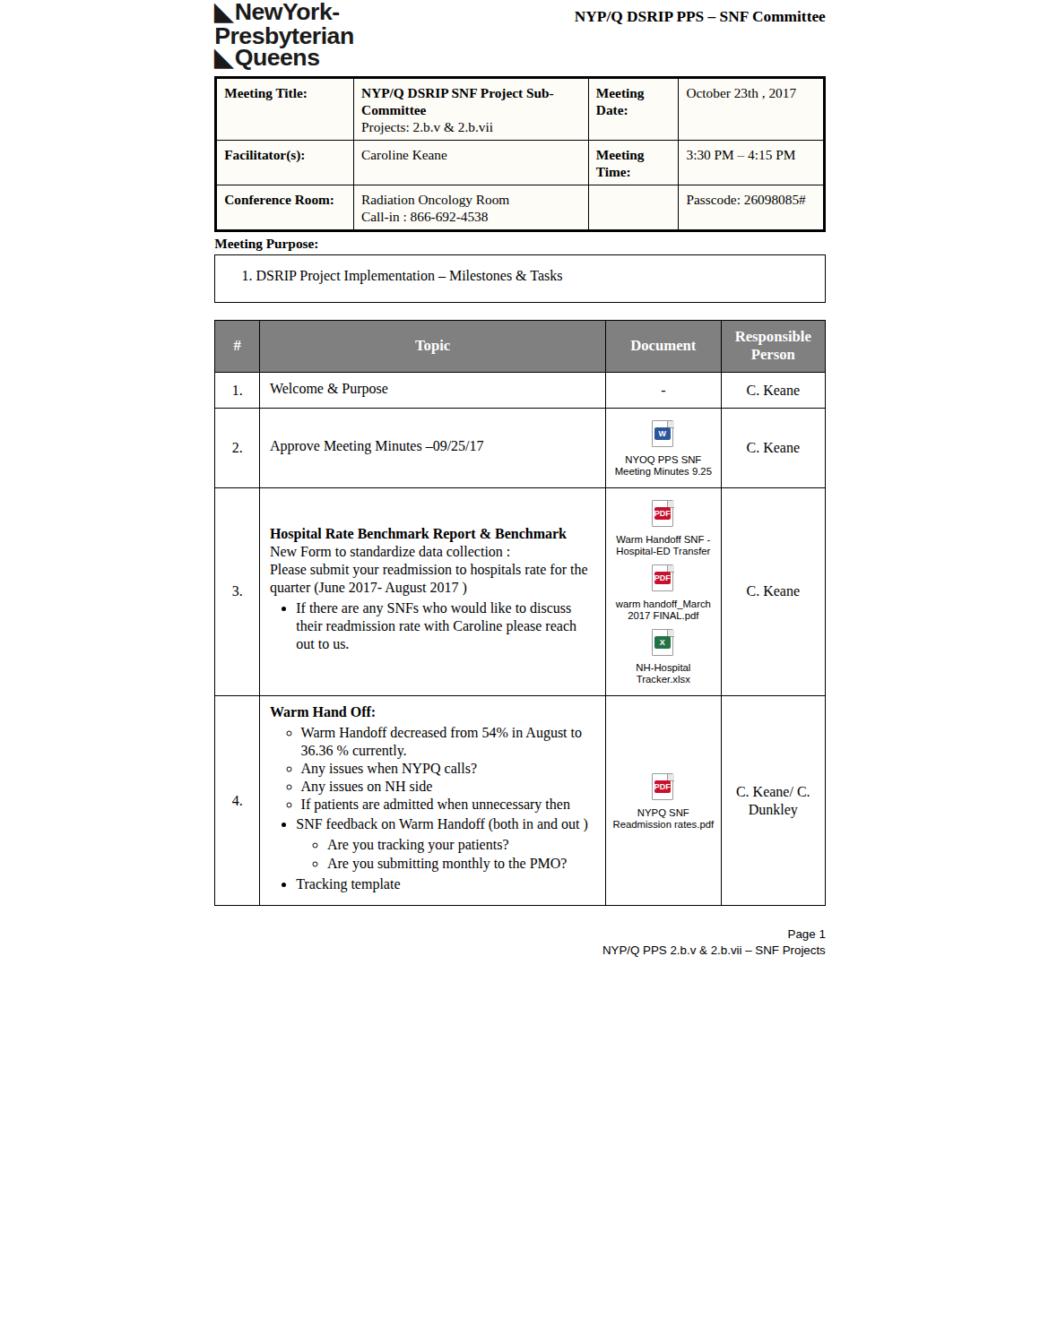◢NewYork-Presbyterian
◢Queens
NYP/Q DSRIP PPS – SNF Committee
| Meeting Title: | NYP/Q DSRIP SNF Project Sub-Committee Projects: 2.b.v & 2.b.vii | Meeting Date: | October 23th , 2017 |
| Facilitator(s): | Caroline Keane | Meeting Time: | 3:30 PM – 4:15 PM |
| Conference Room: | Radiation Oncology Room Call-in : 866-692-4538 | | Passcode: 26098085# |
Meeting Purpose:
DSRIP Project Implementation – Milestones & Tasks
| # | Topic | Document | Responsible Person |
| --- | --- | --- | --- |
| 1. | Welcome & Purpose | - | C. Keane |
| 2. | Approve Meeting Minutes –09/25/17 | W NYOQ PPS SNF Meeting Minutes 9.25 | C. Keane |
| 3. | Hospital Rate Benchmark Report & Benchmark New Form to standardize data collection : Please submit your readmission to hospitals rate for the quarter (June 2017- August 2017 ) If there are any SNFs who would like to discuss their readmission rate with Caroline please reach out to us. | PDF Warm Handoff SNF -Hospital-ED Transfer PDF warm handoff_March 2017 FINAL.pdf X NH-Hospital Tracker.xlsx | C. Keane |
| 4. | Warm Hand Off: Warm Handoff decreased from 54% in August to 36.36 % currently. Any issues when NYPQ calls? Any issues on NH side If patients are admitted when unnecessary then SNF feedback on Warm Handoff (both in and out ) Are you tracking your patients? Are you submitting monthly to the PMO? Tracking template | PDF NYPQ SNF Readmission rates.pdf | C. Keane/ C. Dunkley |
Page 1
NYP/Q PPS 2.b.v & 2.b.vii – SNF Projects